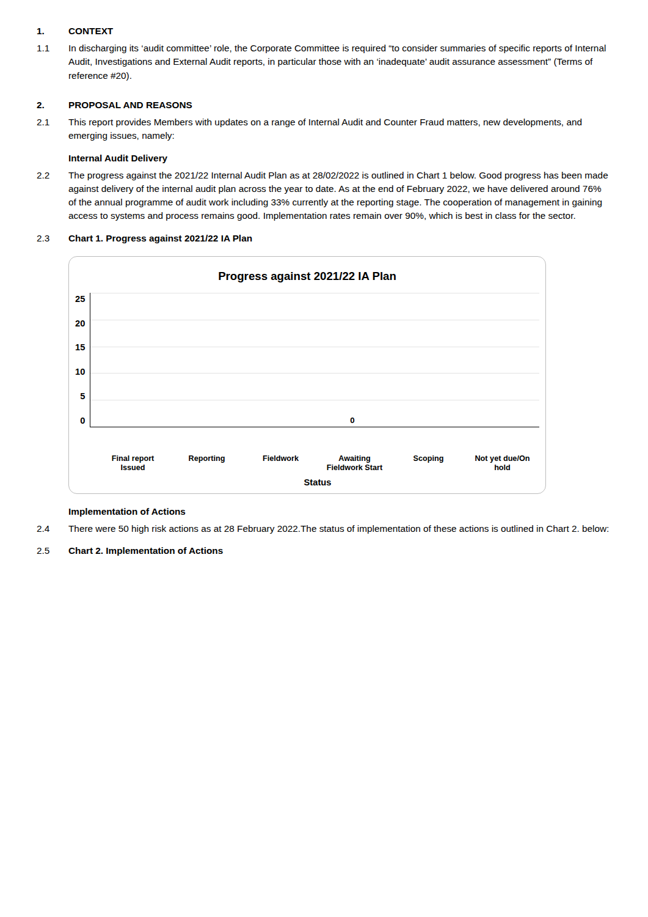1.
CONTEXT
1.1
In discharging its ‘audit committee’ role, the Corporate Committee is required “to consider summaries of specific reports of Internal Audit, Investigations and External Audit reports, in particular those with an ‘inadequate’ audit assurance assessment” (Terms of reference #20).
2.
PROPOSAL AND REASONS
2.1
This report provides Members with updates on a range of Internal Audit and Counter Fraud matters, new developments, and emerging issues, namely:
Internal Audit Delivery
2.2
The progress against the 2021/22 Internal Audit Plan as at 28/02/2022 is outlined in Chart 1 below. Good progress has been made against delivery of the internal audit plan across the year to date. As at the end of February 2022, we have delivered around 76% of the annual programme of audit work including 33% currently at the reporting stage. The cooperation of management in gaining access to systems and process remains good. Implementation rates remain over 90%, which is best in class for the sector.
2.3
Chart 1. Progress against 2021/22 IA Plan
Progress against 2021/22 IA Plan
25
20
15
10
5
0
21
16
8
0
3
Final report Issued
Reporting
Fieldwork
Awaiting Fieldwork Start
Scoping
Not yet due/On hold
Status
Implementation of Actions
2.4
There were 50 high risk actions as at 28 February 2022.The status of implementation of these actions is outlined in Chart 2. below:
2.5
Chart 2. Implementation of Actions